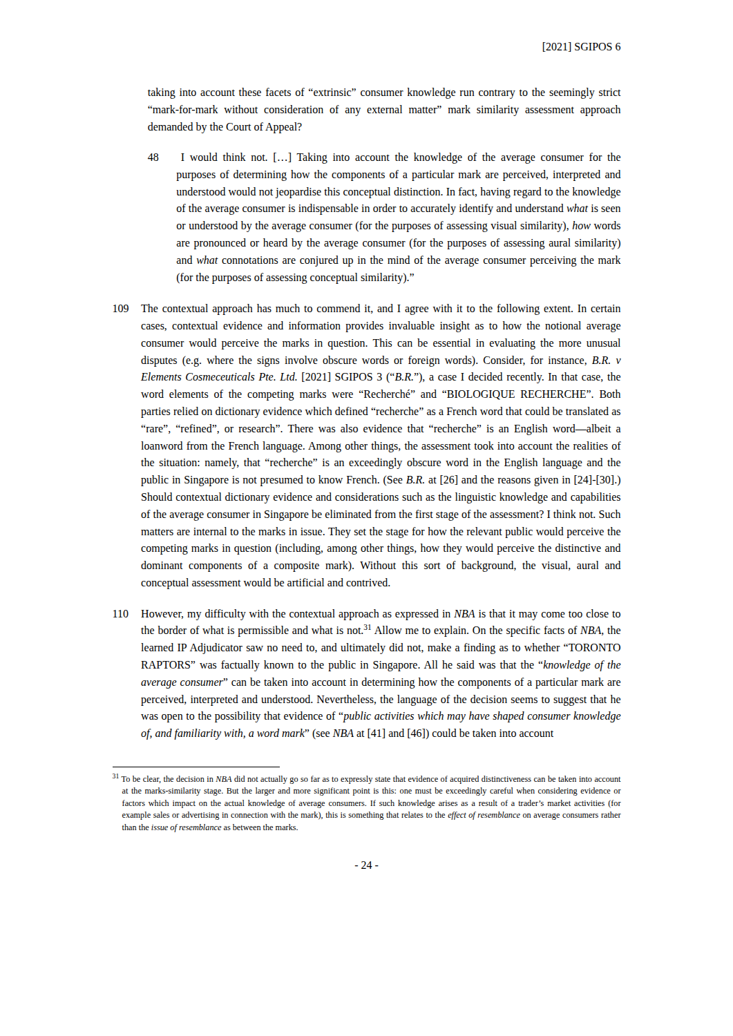[2021] SGIPOS 6
taking into account these facets of “extrinsic” consumer knowledge run contrary to the seemingly strict “mark-for-mark without consideration of any external matter” mark similarity assessment approach demanded by the Court of Appeal?
48  I would think not. […] Taking into account the knowledge of the average consumer for the purposes of determining how the components of a particular mark are perceived, interpreted and understood would not jeopardise this conceptual distinction. In fact, having regard to the knowledge of the average consumer is indispensable in order to accurately identify and understand what is seen or understood by the average consumer (for the purposes of assessing visual similarity), how words are pronounced or heard by the average consumer (for the purposes of assessing aural similarity) and what connotations are conjured up in the mind of the average consumer perceiving the mark (for the purposes of assessing conceptual similarity).”
109 The contextual approach has much to commend it, and I agree with it to the following extent. In certain cases, contextual evidence and information provides invaluable insight as to how the notional average consumer would perceive the marks in question. This can be essential in evaluating the more unusual disputes (e.g. where the signs involve obscure words or foreign words). Consider, for instance, B.R. v Elements Cosmeceuticals Pte. Ltd. [2021] SGIPOS 3 (“B.R.”), a case I decided recently. In that case, the word elements of the competing marks were “Recherché” and “BIOLOGIQUE RECHERCHE”. Both parties relied on dictionary evidence which defined “recherche” as a French word that could be translated as “rare”, “refined”, or research”. There was also evidence that “recherche” is an English word—albeit a loanword from the French language. Among other things, the assessment took into account the realities of the situation: namely, that “recherche” is an exceedingly obscure word in the English language and the public in Singapore is not presumed to know French. (See B.R. at [26] and the reasons given in [24]-[30].) Should contextual dictionary evidence and considerations such as the linguistic knowledge and capabilities of the average consumer in Singapore be eliminated from the first stage of the assessment? I think not. Such matters are internal to the marks in issue. They set the stage for how the relevant public would perceive the competing marks in question (including, among other things, how they would perceive the distinctive and dominant components of a composite mark). Without this sort of background, the visual, aural and conceptual assessment would be artificial and contrived.
110 However, my difficulty with the contextual approach as expressed in NBA is that it may come too close to the border of what is permissible and what is not.31 Allow me to explain. On the specific facts of NBA, the learned IP Adjudicator saw no need to, and ultimately did not, make a finding as to whether “TORONTO RAPTORS” was factually known to the public in Singapore. All he said was that the “knowledge of the average consumer” can be taken into account in determining how the components of a particular mark are perceived, interpreted and understood. Nevertheless, the language of the decision seems to suggest that he was open to the possibility that evidence of “public activities which may have shaped consumer knowledge of, and familiarity with, a word mark” (see NBA at [41] and [46]) could be taken into account
31 To be clear, the decision in NBA did not actually go so far as to expressly state that evidence of acquired distinctiveness can be taken into account at the marks-similarity stage. But the larger and more significant point is this: one must be exceedingly careful when considering evidence or factors which impact on the actual knowledge of average consumers. If such knowledge arises as a result of a trader’s market activities (for example sales or advertising in connection with the mark), this is something that relates to the effect of resemblance on average consumers rather than the issue of resemblance as between the marks.
- 24 -